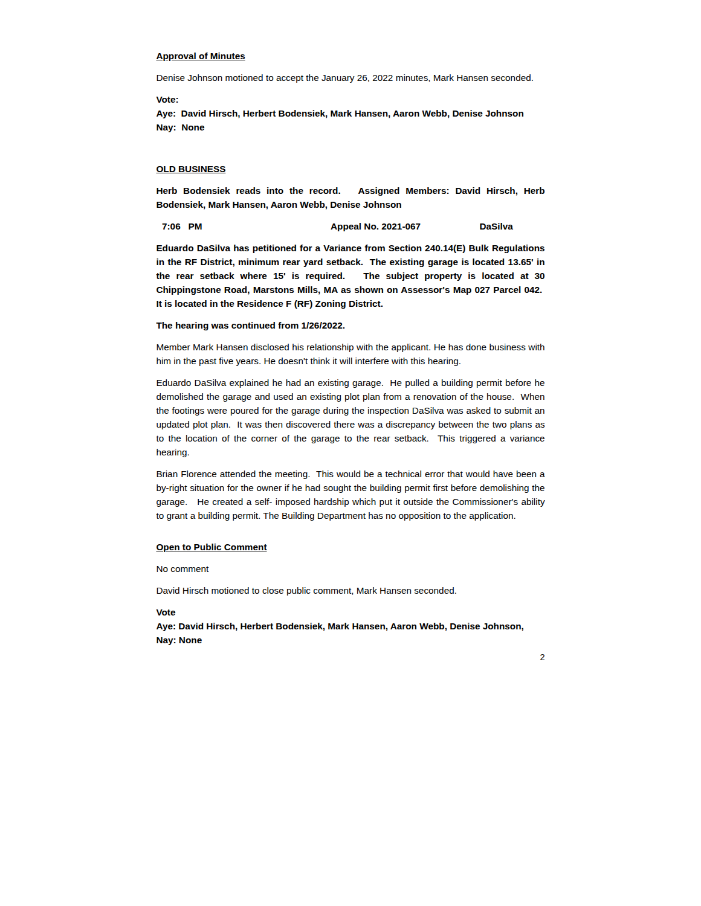Approval of Minutes
Denise Johnson motioned to accept the January 26, 2022 minutes, Mark Hansen seconded.
Vote:
Aye: David Hirsch, Herbert Bodensiek, Mark Hansen, Aaron Webb, Denise Johnson
Nay: None
OLD BUSINESS
Herb Bodensiek reads into the record. Assigned Members: David Hirsch, Herb Bodensiek, Mark Hansen, Aaron Webb, Denise Johnson
7:06 PM Appeal No. 2021-067 DaSilva
Eduardo DaSilva has petitioned for a Variance from Section 240.14(E) Bulk Regulations in the RF District, minimum rear yard setback. The existing garage is located 13.65' in the rear setback where 15' is required. The subject property is located at 30 Chippingstone Road, Marstons Mills, MA as shown on Assessor's Map 027 Parcel 042. It is located in the Residence F (RF) Zoning District.
The hearing was continued from 1/26/2022.
Member Mark Hansen disclosed his relationship with the applicant. He has done business with him in the past five years. He doesn't think it will interfere with this hearing.
Eduardo DaSilva explained he had an existing garage. He pulled a building permit before he demolished the garage and used an existing plot plan from a renovation of the house. When the footings were poured for the garage during the inspection DaSilva was asked to submit an updated plot plan. It was then discovered there was a discrepancy between the two plans as to the location of the corner of the garage to the rear setback. This triggered a variance hearing.
Brian Florence attended the meeting. This would be a technical error that would have been a by-right situation for the owner if he had sought the building permit first before demolishing the garage. He created a self- imposed hardship which put it outside the Commissioner's ability to grant a building permit. The Building Department has no opposition to the application.
Open to Public Comment
No comment
David Hirsch motioned to close public comment, Mark Hansen seconded.
Vote
Aye: David Hirsch, Herbert Bodensiek, Mark Hansen, Aaron Webb, Denise Johnson,
Nay: None
2